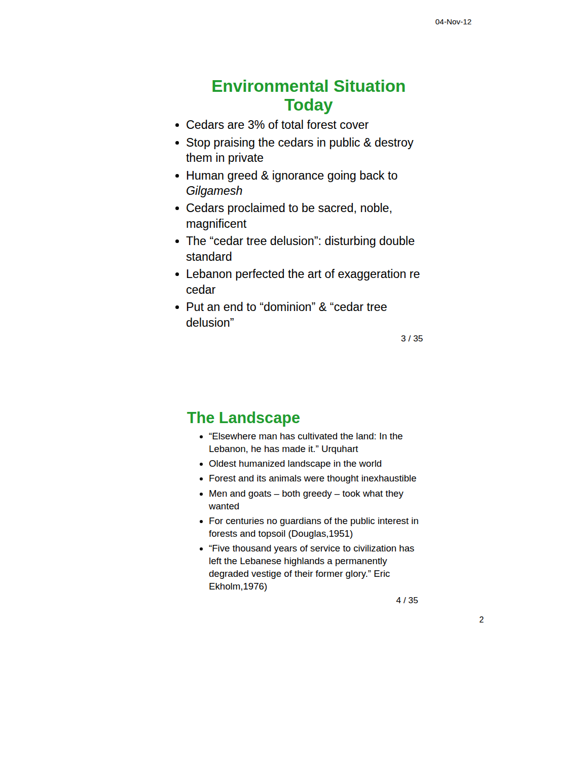04-Nov-12
Environmental Situation Today
Cedars are 3% of total forest cover
Stop praising the cedars in public & destroy them in private
Human greed & ignorance going back to Gilgamesh
Cedars proclaimed to be sacred, noble, magnificent
The “cedar tree delusion”: disturbing double standard
Lebanon perfected the art of exaggeration re cedar
Put an end to “dominion” & “cedar tree delusion”
3 / 35
The Landscape
“Elsewhere man has cultivated the land: In the Lebanon, he has made it.” Urquhart
Oldest humanized landscape in the world
Forest and its animals were thought inexhaustible
Men and goats – both greedy – took what they wanted
For centuries no guardians of the public interest in forests and topsoil (Douglas,1951)
“Five thousand years of service to civilization has left the Lebanese highlands a permanently degraded vestige of their former glory.” Eric Ekholm,1976)
4 / 35
2